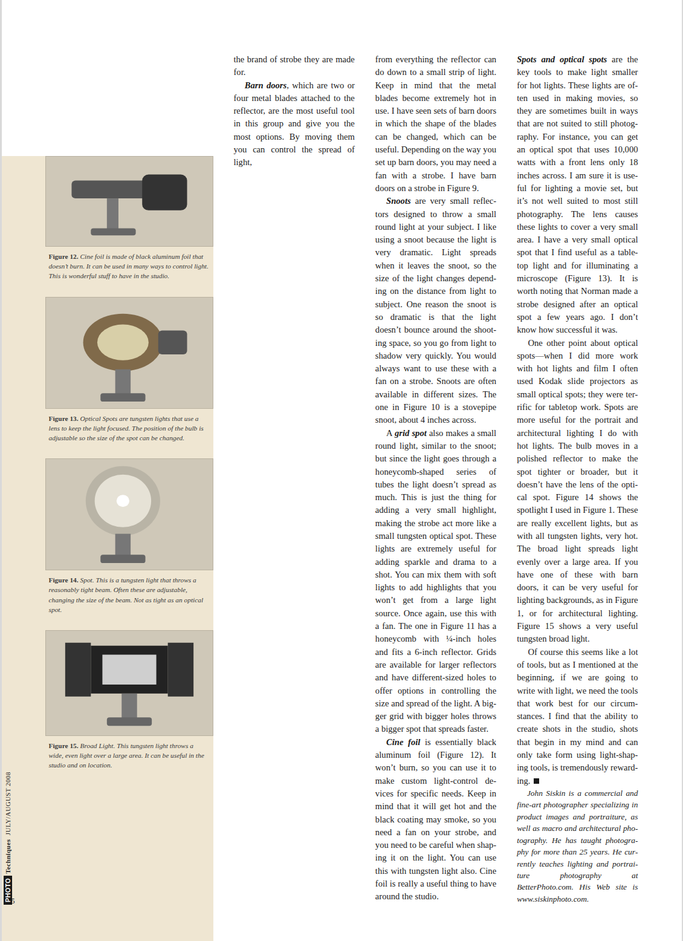Figure 12. Cine foil is made of black aluminum foil that doesn’t burn. It can be used in many ways to control light. This is wonderful stuff to have in the studio.
Figure 13. Optical Spots are tungsten lights that use a lens to keep the light focused. The position of the bulb is adjustable so the size of the spot can be changed.
Figure 14. Spot. This is a tungsten light that throws a reasonably tight beam. Often these are adjustable, changing the size of the beam. Not as tight as an optical spot.
Figure 15. Broad Light. This tungsten light throws a wide, even light over a large area. It can be useful in the studio and on location.
PHOTO Techniques JULY/AUGUST 2008
5
the brand of strobe they are made for.
Barn doors, which are two or four metal blades attached to the reflector, are the most useful tool in this group and give you the most options. By moving them you can control the spread of light,
from everything the reflector can do down to a small strip of light. Keep in mind that the metal blades become extremely hot in use. I have seen sets of barn doors in which the shape of the blades can be changed, which can be useful. Depending on the way you set up barn doors, you may need a fan with a strobe. I have barn doors on a strobe in Figure 9.
Snoots are very small reflectors designed to throw a small round light at your subject. I like using a snoot because the light is very dramatic. Light spreads when it leaves the snoot, so the size of the light changes depending on the distance from light to subject. One reason the snoot is so dramatic is that the light doesn’t bounce around the shooting space, so you go from light to shadow very quickly. You would always want to use these with a fan on a strobe. Snoots are often available in different sizes. The one in Figure 10 is a stovepipe snoot, about 4 inches across.
A grid spot also makes a small round light, similar to the snoot; but since the light goes through a honeycomb-shaped series of tubes the light doesn’t spread as much. This is just the thing for adding a very small highlight, making the strobe act more like a small tungsten optical spot. These lights are extremely useful for adding sparkle and drama to a shot. You can mix them with soft lights to add highlights that you won’t get from a large light source. Once again, use this with a fan. The one in Figure 11 has a honeycomb with ¼-inch holes and fits a 6-inch reflector. Grids are available for larger reflectors and have different-sized holes to offer options in controlling the size and spread of the light. A bigger grid with bigger holes throws a bigger spot that spreads faster.
Cine foil is essentially black aluminum foil (Figure 12). It won’t burn, so you can use it to make custom light-control devices for specific needs. Keep in mind that it will get hot and the black coating may smoke, so you need a fan on your strobe, and you need to be careful when shaping it on the light. You can use this with tungsten light also. Cine foil is really a useful thing to have around the studio.
Spots and optical spots are the key tools to make light smaller for hot lights. These lights are often used in making movies, so they are sometimes built in ways that are not suited to still photography. For instance, you can get an optical spot that uses 10,000 watts with a front lens only 18 inches across. I am sure it is useful for lighting a movie set, but it’s not well suited to most still photography. The lens causes these lights to cover a very small area. I have a very small optical spot that I find useful as a tabletop light and for illuminating a microscope (Figure 13). It is worth noting that Norman made a strobe designed after an optical spot a few years ago. I don’t know how successful it was.
One other point about optical spots—when I did more work with hot lights and film I often used Kodak slide projectors as small optical spots; they were terrific for tabletop work. Spots are more useful for the portrait and architectural lighting I do with hot lights. The bulb moves in a polished reflector to make the spot tighter or broader, but it doesn’t have the lens of the optical spot. Figure 14 shows the spotlight I used in Figure 1. These are really excellent lights, but as with all tungsten lights, very hot. The broad light spreads light evenly over a large area. If you have one of these with barn doors, it can be very useful for lighting backgrounds, as in Figure 1, or for architectural lighting. Figure 15 shows a very useful tungsten broad light.
Of course this seems like a lot of tools, but as I mentioned at the beginning, if we are going to write with light, we need the tools that work best for our circumstances. I find that the ability to create shots in the studio, shots that begin in my mind and can only take form using light-shaping tools, is tremendously rewarding.
John Siskin is a commercial and fine-art photographer specializing in product images and portraiture, as well as macro and architectural photography. He has taught photography for more than 25 years. He currently teaches lighting and portraiture photography at BetterPhoto.com. His Web site is www.siskinphoto.com.